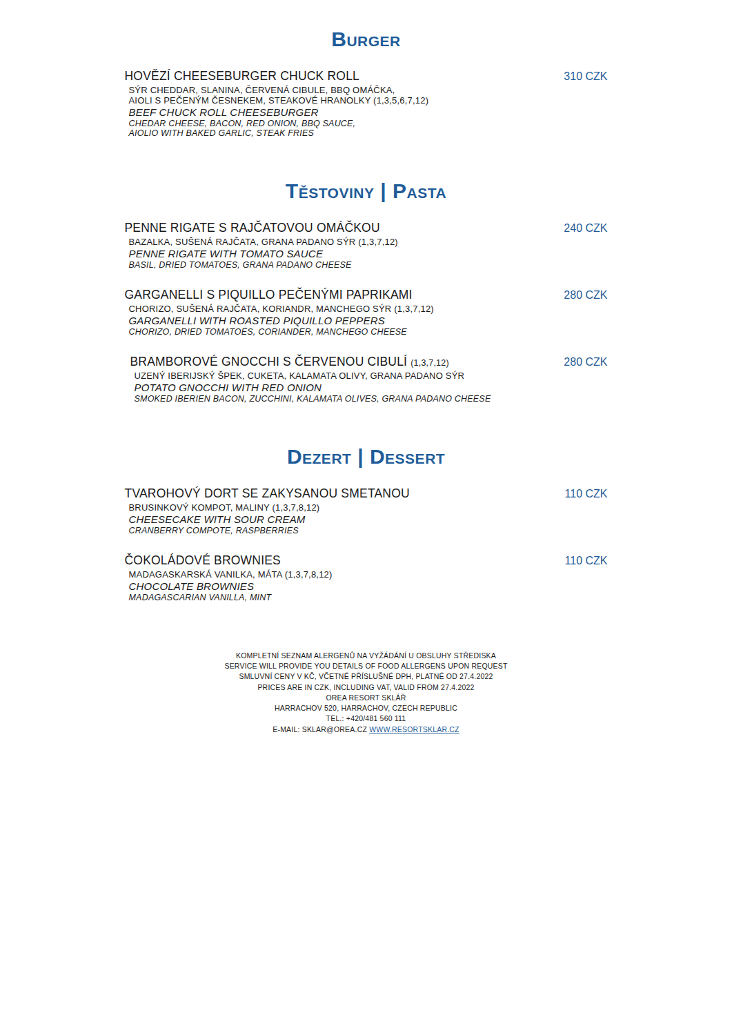Burger
Hovězí cheeseburger chuck roll
310 CZK
Sýr cheddar, slanina, červená cibule, BBQ omáčka,
aioli s pečeným česnekem, steakové hranolky (1,3,5,6,7,12)
Beef chuck roll cheeseburger
Chedar cheese, bacon, red onion, BBQ sauce,
aiolio with baked garlic, steak fries
Těstoviny | Pasta
Penne rigate s rajčatovou omáčkou
240 CZK
Bazalka, sušená rajčata, Grana Padano sýr (1,3,7,12)
Penne rigate with tomato sauce
Basil, dried tomatoes, Grana Padano cheese
Garganelli s piquillo pečenými paprikami
280 CZK
Chorizo, sušená rajčata, koriandr, Manchego sýr (1,3,7,12)
Garganelli with roasted piquillo peppers
Chorizo, dried tomatoes, coriander, Manchego cheese
Bramborové gnocchi s červenou cibulí (1,3,7,12)
280 CZK
Uzený iberijský špek, cuketa, Kalamata olivy, Grana Padano sýr
Potato gnocchi with red onion
Smoked iberien bacon, zucchini, Kalamata olives, Grana Padano cheese
Dezert | Dessert
Tvarohový dort se zakysanou smetanou
110 CZK
Brusinkový kompot, maliny (1,3,7,8,12)
Cheesecake with sour cream
Cranberry compote, raspberries
Čokoládové brownies
110 CZK
Madagaskarská vanilka, máta (1,3,7,8,12)
Chocolate brownies
Madagascarian vanilla, mint
Kompletní seznam alergenů na vyžádání u obsluhy střediska
Service will provide you details of food allergens upon request
Smluvní ceny v Kč, včetně příslušné DPH, platné od 27.4.2022
Prices are in CZK, including VAT, valid from 27.4.2022
Orea Resort Sklář
Harrachov 520, Harrachov, Czech Republic
Tel.: +420/481 560 111
E-mail: sklar@orea.cz www.resortsklar.cz